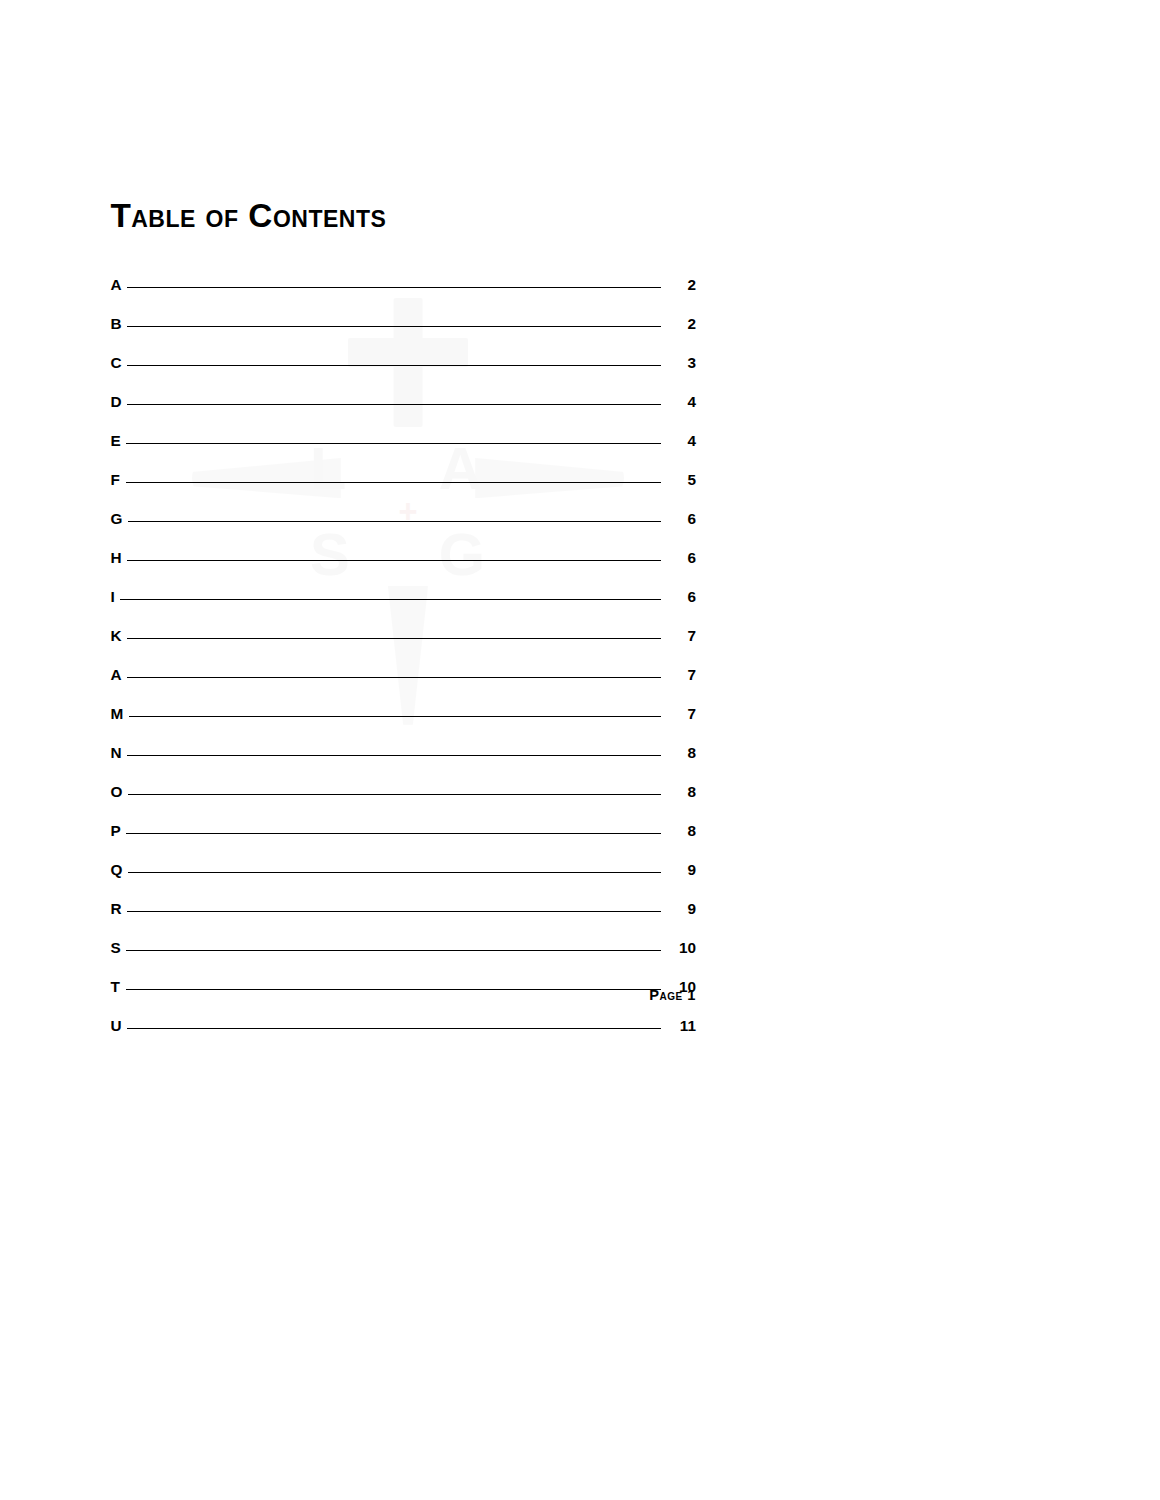L
A
+
S
G
Table of Contents
A 2
B 2
C 3
D 4
E 4
F 5
G 6
H 6
I 6
K 7
A 7
M 7
N 8
O 8
P 8
Q 9
R 9
S 10
T 10
U 11
V 11
W 11
X 12
Y 12
About LA+SG 12
Page 1